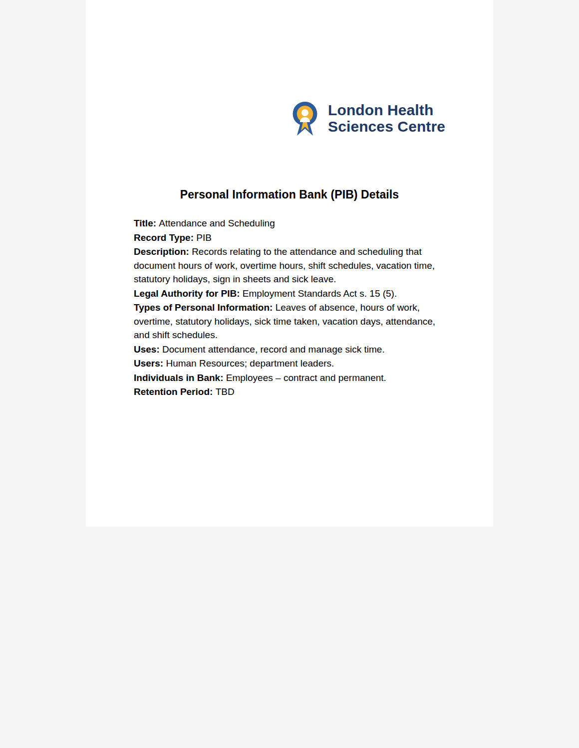London Health
Sciences Centre
Personal Information Bank (PIB) Details
Title:
Attendance and Scheduling
Record Type:
PIB
Description:
Records relating to the attendance and scheduling that document hours of work, overtime hours, shift schedules, vacation time, statutory holidays, sign in sheets and sick leave.
Legal Authority for PIB:
Employment Standards Act s. 15 (5).
Types of Personal Information:
Leaves of absence, hours of work, overtime, statutory holidays, sick time taken, vacation days, attendance, and shift schedules.
Uses:
Document attendance, record and manage sick time.
Users:
Human Resources; department leaders.
Individuals in Bank:
Employees – contract and permanent.
Retention Period:
TBD